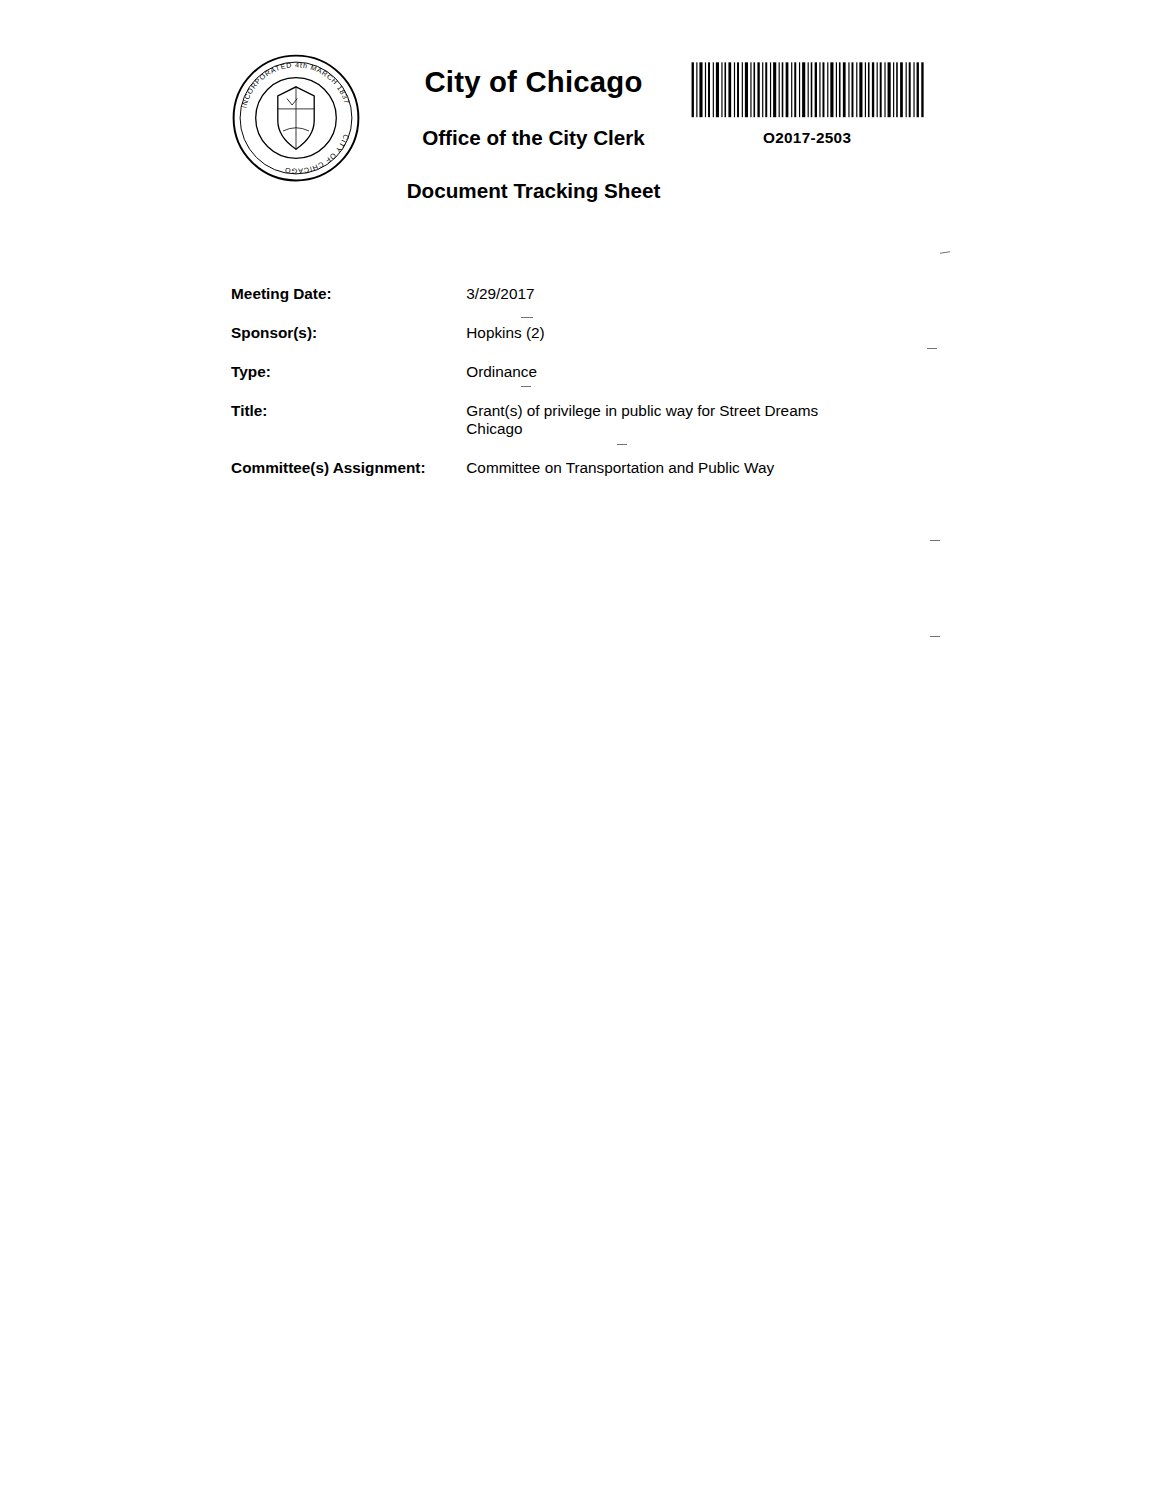INCORPORATED 4th MARCH 1837 CITY OF CHICAGO
City of Chicago
Office of the City Clerk
Document Tracking Sheet
O2017-2503
Meeting Date:
3/29/2017
Sponsor(s):
Hopkins (2)
Type:
Ordinance
Title:
Grant(s) of privilege in public way for Street Dreams Chicago
Committee(s) Assignment:
Committee on Transportation and Public Way